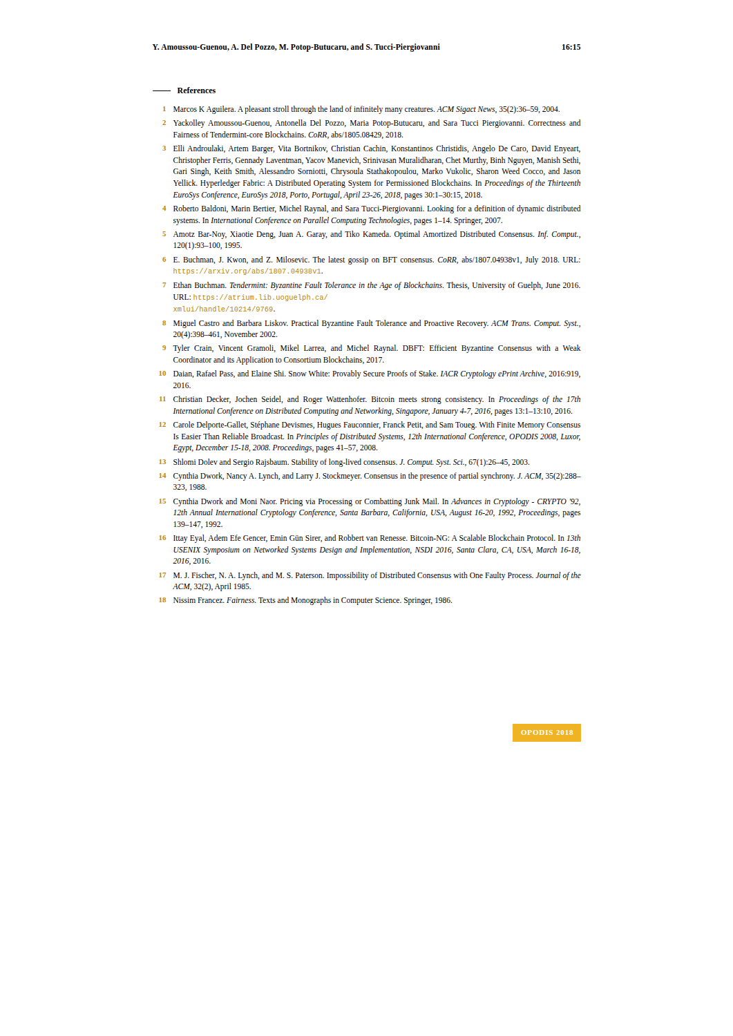Y. Amoussou-Guenou, A. Del Pozzo, M. Potop-Butucaru, and S. Tucci-Piergiovanni 16:15
References
Marcos K Aguilera. A pleasant stroll through the land of infinitely many creatures. ACM Sigact News, 35(2):36–59, 2004.
Yackolley Amoussou-Guenou, Antonella Del Pozzo, Maria Potop-Butucaru, and Sara Tucci Piergiovanni. Correctness and Fairness of Tendermint-core Blockchains. CoRR, abs/1805.08429, 2018.
Elli Androulaki, Artem Barger, Vita Bortnikov, Christian Cachin, Konstantinos Christidis, Angelo De Caro, David Enyeart, Christopher Ferris, Gennady Laventman, Yacov Manevich, Srinivasan Muralidharan, Chet Murthy, Binh Nguyen, Manish Sethi, Gari Singh, Keith Smith, Alessandro Sorniotti, Chrysoula Stathakopoulou, Marko Vukolic, Sharon Weed Cocco, and Jason Yellick. Hyperledger Fabric: A Distributed Operating System for Permissioned Blockchains. In Proceedings of the Thirteenth EuroSys Conference, EuroSys 2018, Porto, Portugal, April 23-26, 2018, pages 30:1–30:15, 2018.
Roberto Baldoni, Marin Bertier, Michel Raynal, and Sara Tucci-Piergiovanni. Looking for a definition of dynamic distributed systems. In International Conference on Parallel Computing Technologies, pages 1–14. Springer, 2007.
Amotz Bar-Noy, Xiaotie Deng, Juan A. Garay, and Tiko Kameda. Optimal Amortized Distributed Consensus. Inf. Comput., 120(1):93–100, 1995.
E. Buchman, J. Kwon, and Z. Milosevic. The latest gossip on BFT consensus. CoRR, abs/1807.04938v1, July 2018. URL: https://arxiv.org/abs/1807.04938v1.
Ethan Buchman. Tendermint: Byzantine Fault Tolerance in the Age of Blockchains. Thesis, University of Guelph, June 2016. URL: https://atrium.lib.uoguelph.ca/
xmlui/handle/10214/9769.
Miguel Castro and Barbara Liskov. Practical Byzantine Fault Tolerance and Proactive Recovery. ACM Trans. Comput. Syst., 20(4):398–461, November 2002.
Tyler Crain, Vincent Gramoli, Mikel Larrea, and Michel Raynal. DBFT: Efficient Byzantine Consensus with a Weak Coordinator and its Application to Consortium Blockchains, 2017.
Daian, Rafael Pass, and Elaine Shi. Snow White: Provably Secure Proofs of Stake. IACR Cryptology ePrint Archive, 2016:919, 2016.
Christian Decker, Jochen Seidel, and Roger Wattenhofer. Bitcoin meets strong consistency. In Proceedings of the 17th International Conference on Distributed Computing and Networking, Singapore, January 4-7, 2016, pages 13:1–13:10, 2016.
Carole Delporte-Gallet, Stéphane Devismes, Hugues Fauconnier, Franck Petit, and Sam Toueg. With Finite Memory Consensus Is Easier Than Reliable Broadcast. In Principles of Distributed Systems, 12th International Conference, OPODIS 2008, Luxor, Egypt, December 15-18, 2008. Proceedings, pages 41–57, 2008.
Shlomi Dolev and Sergio Rajsbaum. Stability of long-lived consensus. J. Comput. Syst. Sci., 67(1):26–45, 2003.
Cynthia Dwork, Nancy A. Lynch, and Larry J. Stockmeyer. Consensus in the presence of partial synchrony. J. ACM, 35(2):288–323, 1988.
Cynthia Dwork and Moni Naor. Pricing via Processing or Combatting Junk Mail. In Advances in Cryptology - CRYPTO '92, 12th Annual International Cryptology Conference, Santa Barbara, California, USA, August 16-20, 1992, Proceedings, pages 139–147, 1992.
Ittay Eyal, Adem Efe Gencer, Emin Gün Sirer, and Robbert van Renesse. Bitcoin-NG: A Scalable Blockchain Protocol. In 13th USENIX Symposium on Networked Systems Design and Implementation, NSDI 2016, Santa Clara, CA, USA, March 16-18, 2016, 2016.
M. J. Fischer, N. A. Lynch, and M. S. Paterson. Impossibility of Distributed Consensus with One Faulty Process. Journal of the ACM, 32(2), April 1985.
Nissim Francez. Fairness. Texts and Monographs in Computer Science. Springer, 1986.
OPODIS 2018